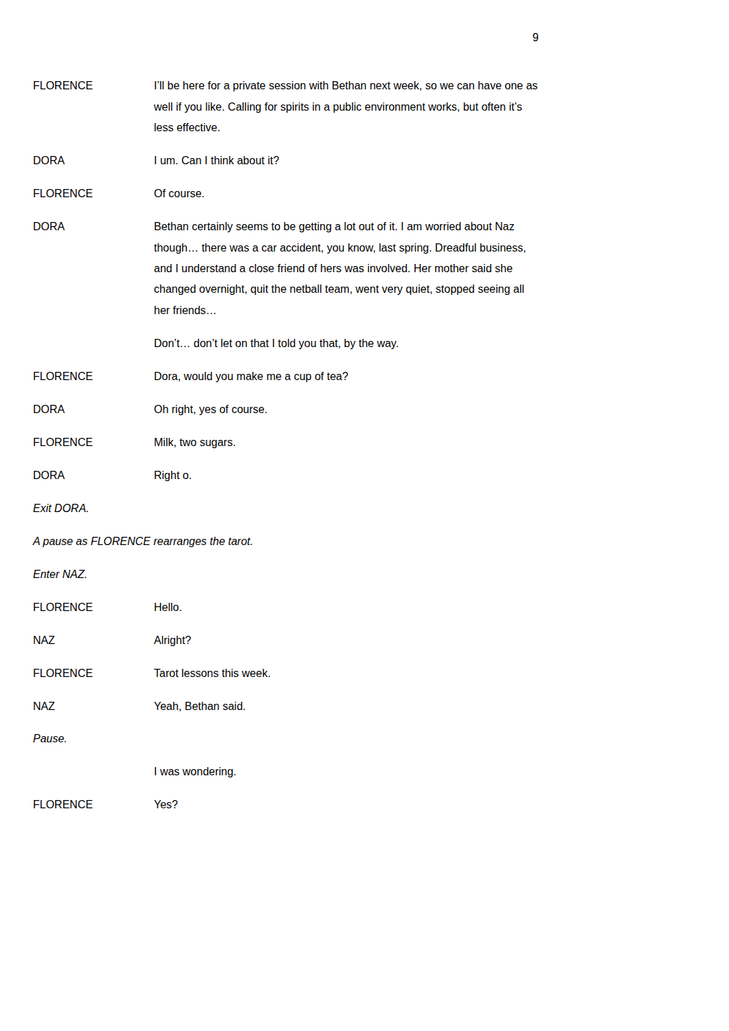9
| FLORENCE | I’ll be here for a private session with Bethan next week, so we can have one as well if you like. Calling for spirits in a public environment works, but often it’s less effective. |
| DORA | I um. Can I think about it? |
| FLORENCE | Of course. |
| DORA | Bethan certainly seems to be getting a lot out of it. I am worried about Naz though… there was a car accident, you know, last spring. Dreadful business, and I understand a close friend of hers was involved. Her mother said she changed overnight, quit the netball team, went very quiet, stopped seeing all her friends… Don’t… don’t let on that I told you that, by the way. |
| FLORENCE | Dora, would you make me a cup of tea? |
| DORA | Oh right, yes of course. |
| FLORENCE | Milk, two sugars. |
| DORA | Right o. |
Exit DORA.
A pause as FLORENCE rearranges the tarot.
Enter NAZ.
| FLORENCE | Hello. |
| NAZ | Alright? |
| FLORENCE | Tarot lessons this week. |
| NAZ | Yeah, Bethan said. |
Pause.
| | I was wondering. |
| FLORENCE | Yes? |